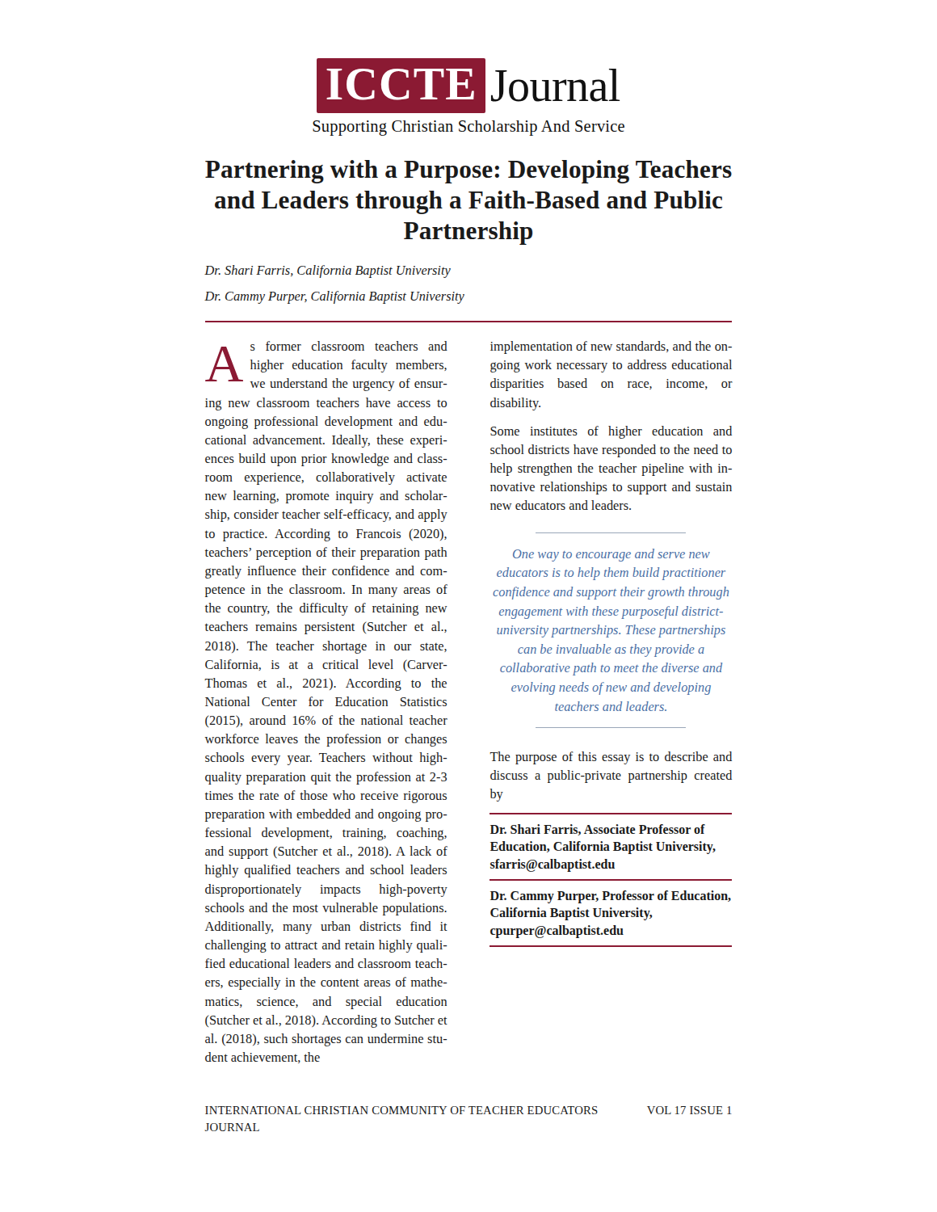ICCTE Journal
Supporting Christian Scholarship And Service
Partnering with a Purpose: Developing Teachers and Leaders through a Faith-Based and Public Partnership
Dr. Shari Farris, California Baptist University
Dr. Cammy Purper, California Baptist University
As former classroom teachers and higher education faculty members, we understand the urgency of ensuring new classroom teachers have access to ongoing professional development and educational advancement. Ideally, these experiences build upon prior knowledge and classroom experience, collaboratively activate new learning, promote inquiry and scholarship, consider teacher self-efficacy, and apply to practice. According to Francois (2020), teachers’ perception of their preparation path greatly influence their confidence and competence in the classroom. In many areas of the country, the difficulty of retaining new teachers remains persistent (Sutcher et al., 2018). The teacher shortage in our state, California, is at a critical level (Carver-Thomas et al., 2021). According to the National Center for Education Statistics (2015), around 16% of the national teacher workforce leaves the profession or changes schools every year. Teachers without high-quality preparation quit the profession at 2-3 times the rate of those who receive rigorous preparation with embedded and ongoing professional development, training, coaching, and support (Sutcher et al., 2018). A lack of highly qualified teachers and school leaders disproportionately impacts high-poverty schools and the most vulnerable populations. Additionally, many urban districts find it challenging to attract and retain highly qualified educational leaders and classroom teachers, especially in the content areas of mathematics, science, and special education (Sutcher et al., 2018). According to Sutcher et al. (2018), such shortages can undermine student achievement, the
implementation of new standards, and the ongoing work necessary to address educational disparities based on race, income, or disability.
Some institutes of higher education and school districts have responded to the need to help strengthen the teacher pipeline with innovative relationships to support and sustain new educators and leaders.
One way to encourage and serve new educators is to help them build practitioner confidence and support their growth through engagement with these purposeful district-university partnerships. These partnerships can be invaluable as they provide a collaborative path to meet the diverse and evolving needs of new and developing teachers and leaders.
The purpose of this essay is to describe and discuss a public-private partnership created by
Dr. Shari Farris, Associate Professor of Education, California Baptist University, sfarris@calbaptist.edu
Dr. Cammy Purper, Professor of Education, California Baptist University, cpurper@calbaptist.edu
International Christian Community of Teacher Educators Journal
Vol 17 Issue 1